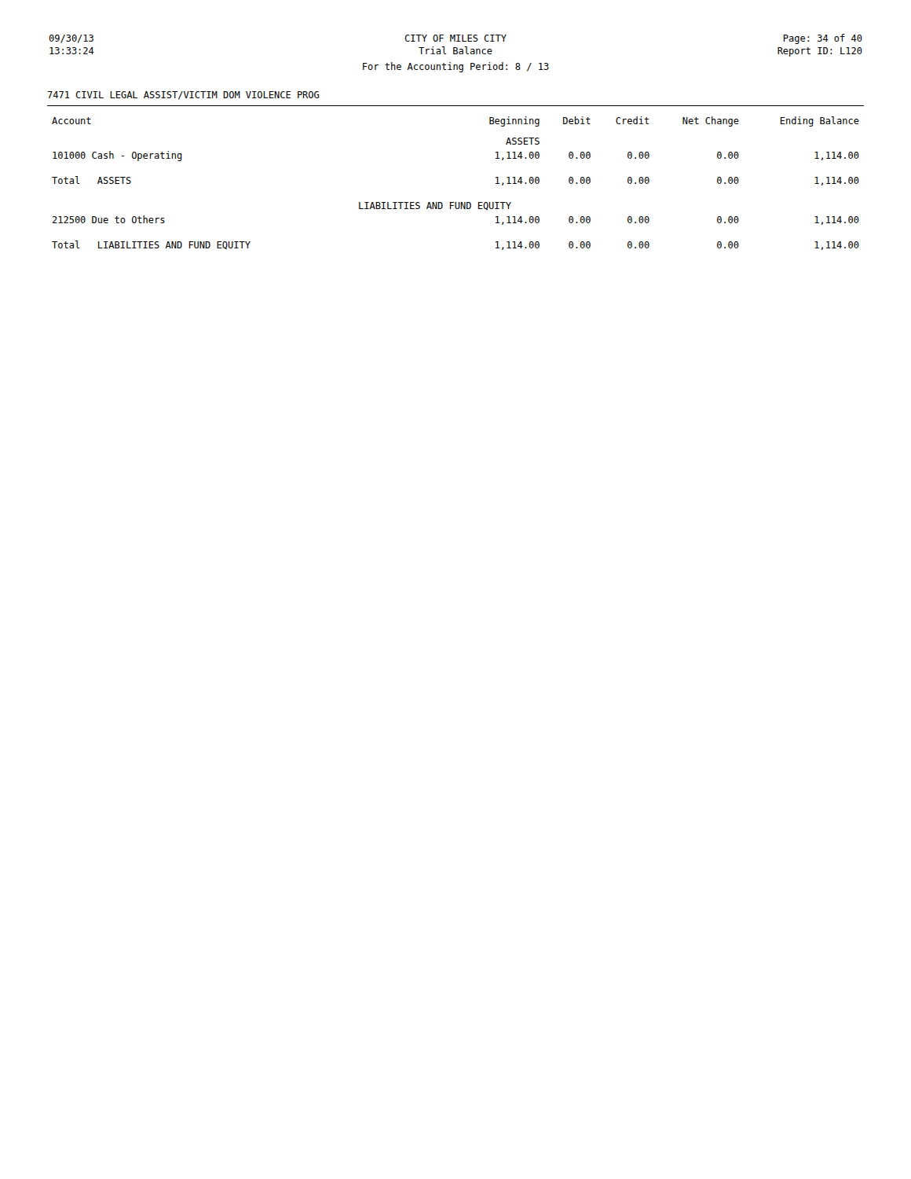| 09/30/13 | CITY OF MILES CITY | Page: 34 of 40 |
| 13:33:24 | Trial Balance | Report ID: L120 |
For the Accounting Period: 8 / 13
7471 CIVIL LEGAL ASSIST/VICTIM DOM VIOLENCE PROG
| Account | Beginning | Debit | Credit | Net Change | Ending Balance |
| --- | --- | --- | --- | --- | --- |
| | ASSETS | |
| 101000 Cash - Operating | 1,114.00 | 0.00 | 0.00 | 0.00 | 1,114.00 |
| Total ASSETS | 1,114.00 | 0.00 | 0.00 | 0.00 | 1,114.00 |
| | LIABILITIES AND FUND EQUITY | |
| 212500 Due to Others | 1,114.00 | 0.00 | 0.00 | 0.00 | 1,114.00 |
| Total LIABILITIES AND FUND EQUITY | 1,114.00 | 0.00 | 0.00 | 0.00 | 1,114.00 |